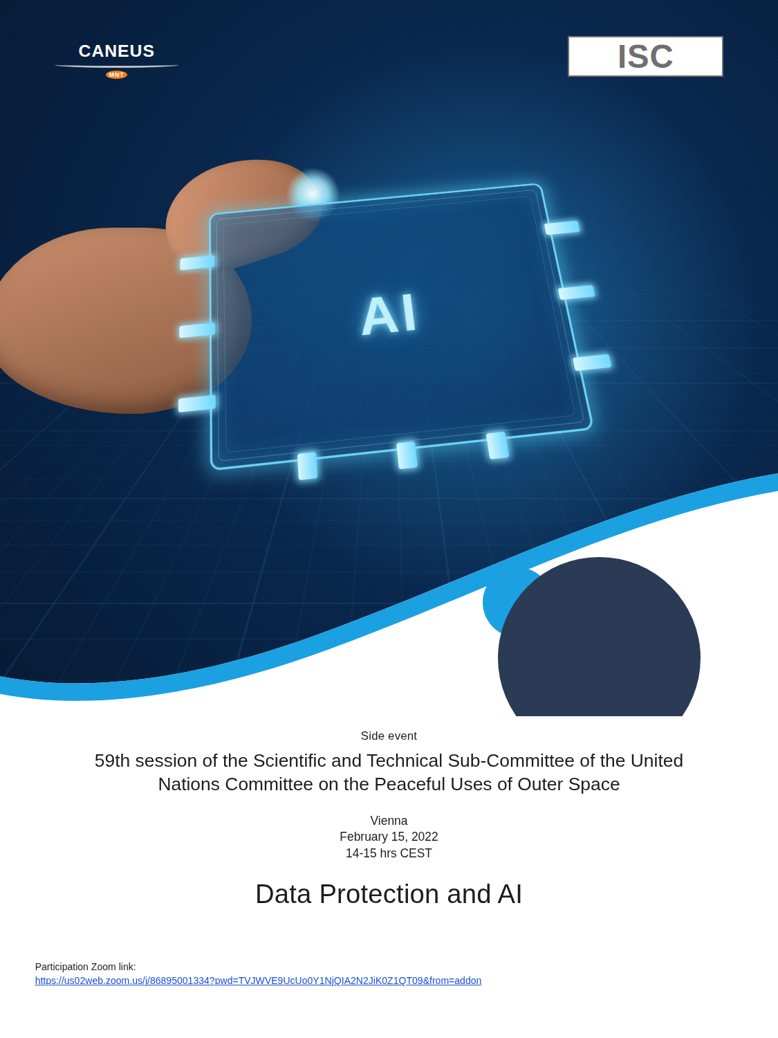CANEUS MNT
ISC
AI
Side event
59th session of the Scientific and Technical Sub-Committee of the United Nations Committee on the Peaceful Uses of Outer Space
Vienna February 15, 2022 14-15 hrs CEST
Data Protection and AI
Participation Zoom link:
https://us02web.zoom.us/j/86895001334?pwd=TVJWVE9UcUo0Y1NjQIA2N2JiK0Z1QT09&from=addon